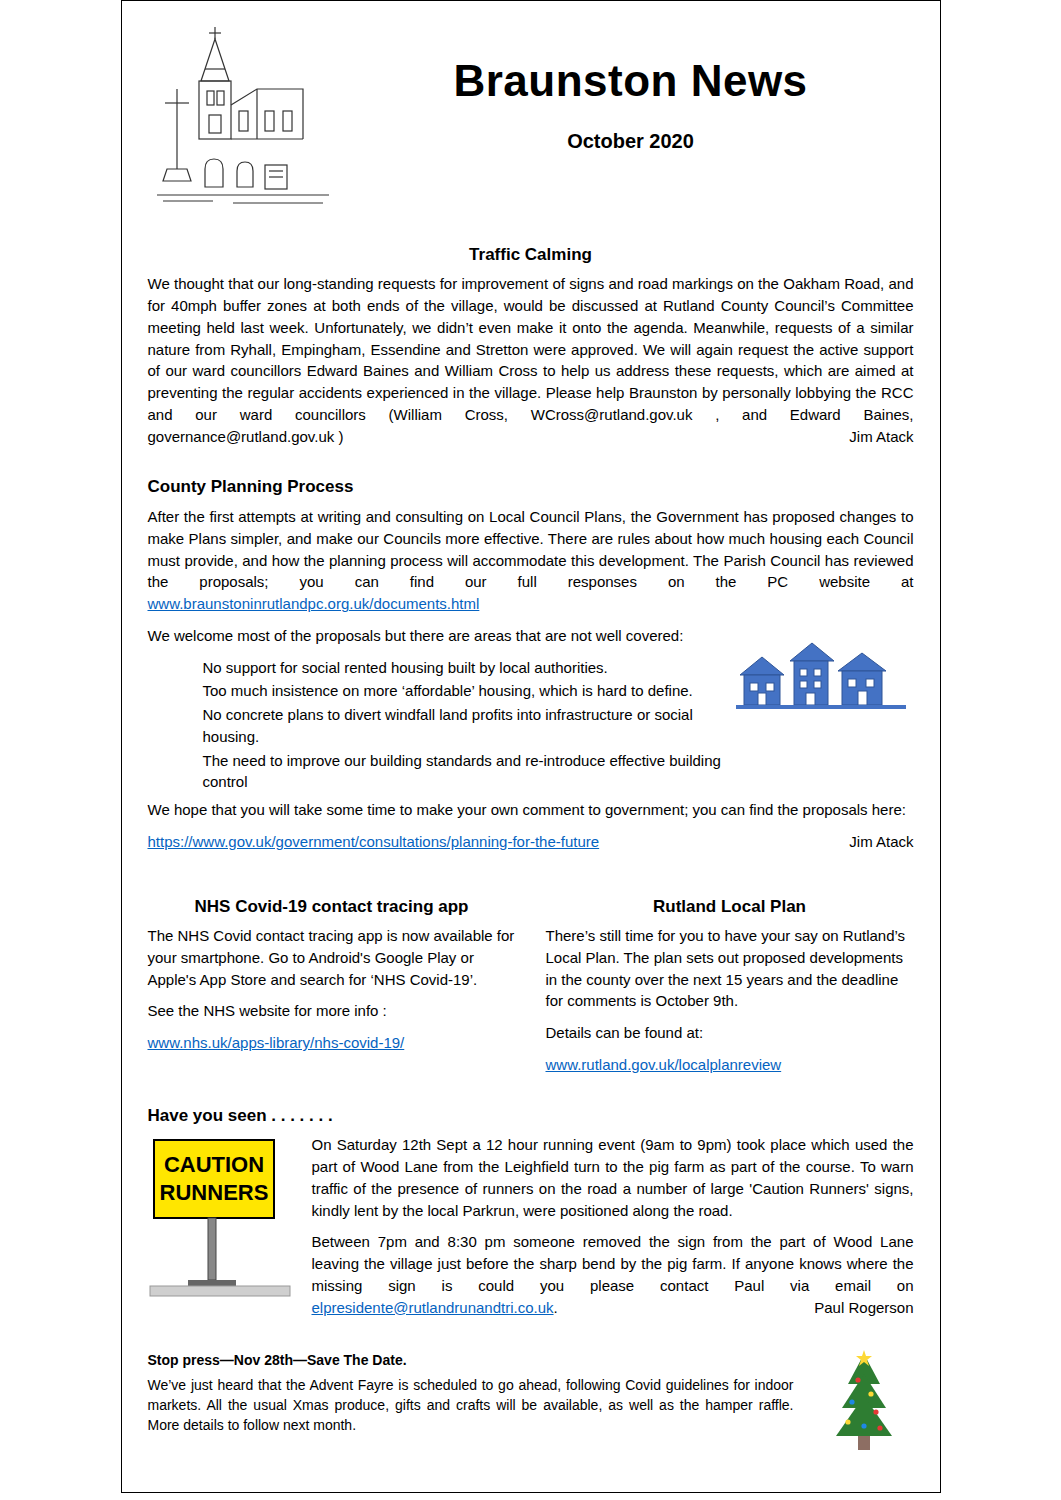Braunston News
October 2020
Traffic Calming
We thought that our long-standing requests for improvement of signs and road markings on the Oakham Road, and for 40mph buffer zones at both ends of the village, would be discussed at Rutland County Council’s Committee meeting held last week. Unfortunately, we didn’t even make it onto the agenda. Meanwhile, requests of a similar nature from Ryhall, Empingham, Essendine and Stretton were approved. We will again request the active support of our ward councillors Edward Baines and William Cross to help us address these requests, which are aimed at preventing the regular accidents experienced in the village. Please help Braunston by personally lobbying the RCC and our ward councillors (William Cross, WCross@rutland.gov.uk , and Edward Baines, governance@rutland.gov.uk ) Jim Atack
County Planning Process
After the first attempts at writing and consulting on Local Council Plans, the Government has proposed changes to make Plans simpler, and make our Councils more effective. There are rules about how much housing each Council must provide, and how the planning process will accommodate this development. The Parish Council has reviewed the proposals; you can find our full responses on the PC website at www.braunstoninrutlandpc.org.uk/documents.html
We welcome most of the proposals but there are areas that are not well covered:
No support for social rented housing built by local authorities.
Too much insistence on more ‘affordable’ housing, which is hard to define.
No concrete plans to divert windfall land profits into infrastructure or social housing.
The need to improve our building standards and re-introduce effective building control
We hope that you will take some time to make your own comment to government; you can find the proposals here:
https://www.gov.uk/government/consultations/planning-for-the-future Jim Atack
NHS Covid-19 contact tracing app
The NHS Covid contact tracing app is now available for your smartphone. Go to Android's Google Play or Apple's App Store and search for ‘NHS Covid-19’.
See the NHS website for more info :
www.nhs.uk/apps-library/nhs-covid-19/
Rutland Local Plan
There’s still time for you to have your say on Rutland’s Local Plan. The plan sets out proposed developments in the county over the next 15 years and the deadline for comments is October 9th.
Details can be found at:
www.rutland.gov.uk/localplanreview
Have you seen . . . . . . .
CAUTION RUNNERS
On Saturday 12th Sept a 12 hour running event (9am to 9pm) took place which used the part of Wood Lane from the Leighfield turn to the pig farm as part of the course. To warn traffic of the presence of runners on the road a number of large 'Caution Runners' signs, kindly lent by the local Parkrun, were positioned along the road.
Between 7pm and 8:30 pm someone removed the sign from the part of Wood Lane leaving the village just before the sharp bend by the pig farm. If anyone knows where the missing sign is could you please contact Paul via email on elpresidente@rutlandrunandtri.co.uk. Paul Rogerson
Stop press—Nov 28th—Save The Date.
We’ve just heard that the Advent Fayre is scheduled to go ahead, following Covid guidelines for indoor markets. All the usual Xmas produce, gifts and crafts will be available, as well as the hamper raffle. More details to follow next month.